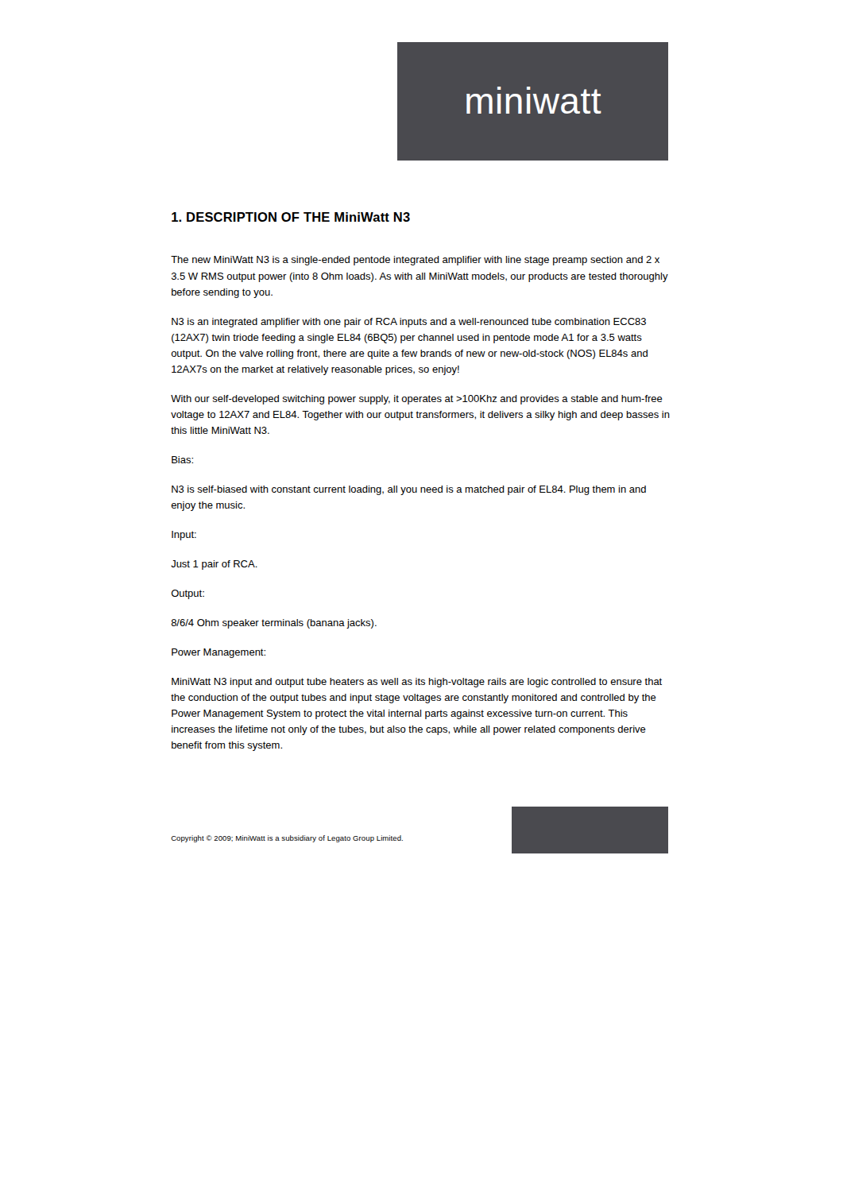miniwatt
1. DESCRIPTION OF THE MiniWatt N3
The new MiniWatt N3 is a single-ended pentode integrated amplifier with line stage preamp section and 2 x 3.5 W RMS output power (into 8 Ohm loads). As with all MiniWatt models, our products are tested thoroughly before sending to you.
N3 is an integrated amplifier with one pair of RCA inputs and a well-renounced tube combination ECC83 (12AX7) twin triode feeding a single EL84 (6BQ5) per channel used in pentode mode A1 for a 3.5 watts output. On the valve rolling front, there are quite a few brands of new or new-old-stock (NOS) EL84s and 12AX7s on the market at relatively reasonable prices, so enjoy!
With our self-developed switching power supply, it operates at >100Khz and provides a stable and hum-free voltage to 12AX7 and EL84. Together with our output transformers, it delivers a silky high and deep basses in this little MiniWatt N3.
Bias:
N3 is self-biased with constant current loading, all you need is a matched pair of EL84. Plug them in and enjoy the music.
Input:
Just 1 pair of RCA.
Output:
8/6/4 Ohm speaker terminals (banana jacks).
Power Management:
MiniWatt N3 input and output tube heaters as well as its high-voltage rails are logic controlled to ensure that the conduction of the output tubes and input stage voltages are constantly monitored and controlled by the Power Management System to protect the vital internal parts against excessive turn-on current. This increases the lifetime not only of the tubes, but also the caps, while all power related components derive benefit from this system.
Copyright © 2009; MiniWatt is a subsidiary of Legato Group Limited.